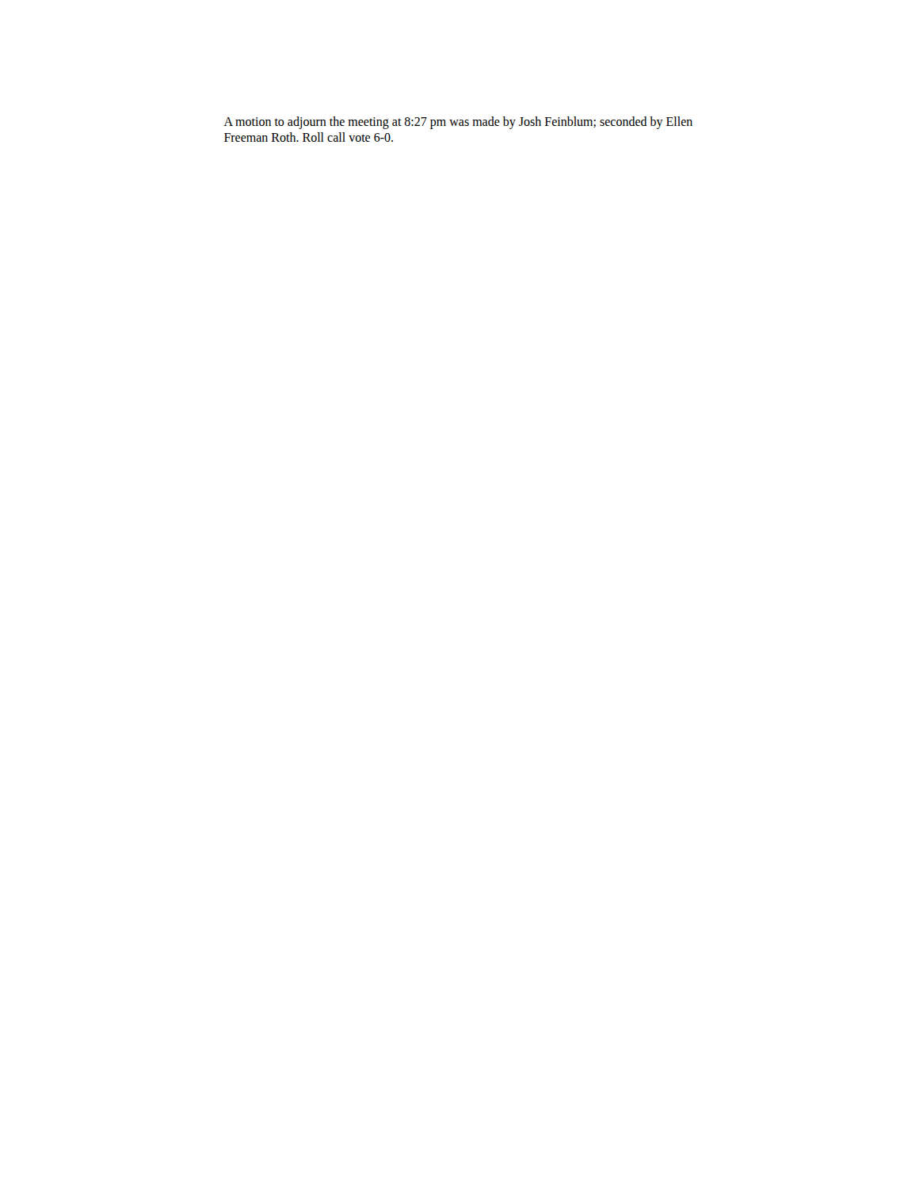A motion to adjourn the meeting at 8:27 pm was made by Josh Feinblum; seconded by Ellen Freeman Roth. Roll call vote 6-0.